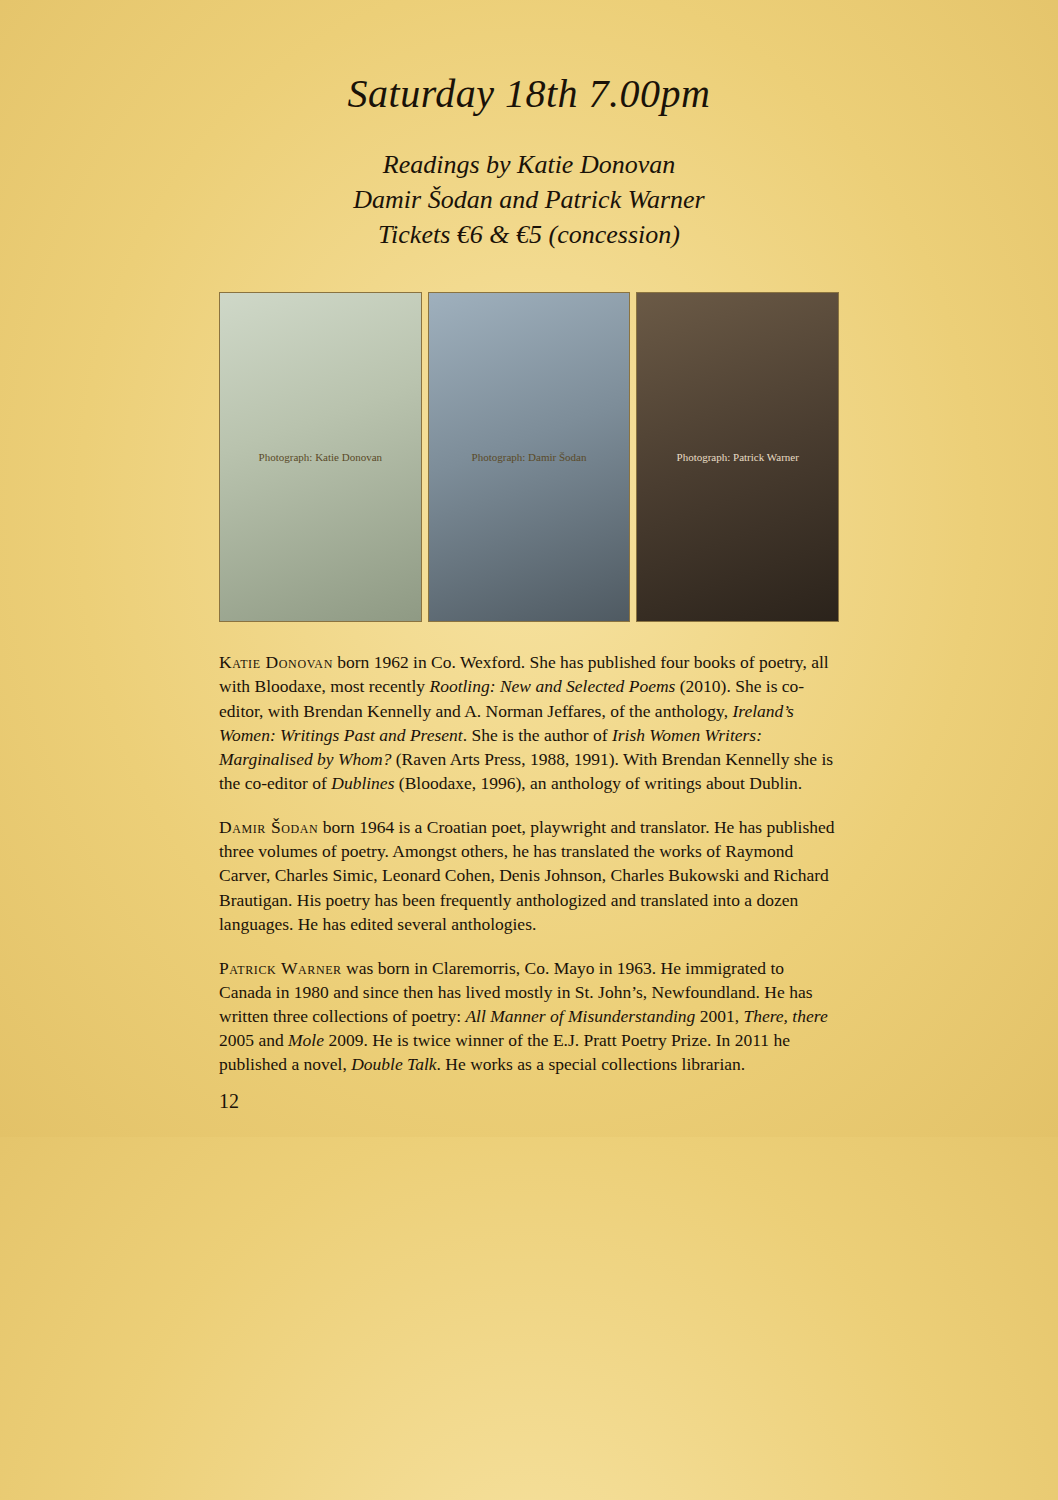Saturday 18th 7.00pm
Readings by Katie Donovan
Damir Šodan and Patrick Warner
Tickets €6 & €5 (concession)
Photograph: Katie Donovan
Photograph: Damir Šodan
Photograph: Patrick Warner
Katie Donovan born 1962 in Co. Wexford. She has published four books of poetry, all with Bloodaxe, most recently Rootling: New and Selected Poems (2010). She is co-editor, with Brendan Kennelly and A. Norman Jeffares, of the anthology, Ireland’s Women: Writings Past and Present. She is the author of Irish Women Writers: Marginalised by Whom? (Raven Arts Press, 1988, 1991). With Brendan Kennelly she is the co-editor of Dublines (Bloodaxe, 1996), an anthology of writings about Dublin.
Damir Šodan born 1964 is a Croatian poet, playwright and translator. He has published three volumes of poetry. Amongst others, he has translated the works of Raymond Carver, Charles Simic, Leonard Cohen, Denis Johnson, Charles Bukowski and Richard Brautigan. His poetry has been frequently anthologized and translated into a dozen languages. He has edited several anthologies.
Patrick Warner was born in Claremorris, Co. Mayo in 1963. He immigrated to Canada in 1980 and since then has lived mostly in St. John’s, Newfoundland. He has written three collections of poetry: All Manner of Misunderstanding 2001, There, there 2005 and Mole 2009. He is twice winner of the E.J. Pratt Poetry Prize. In 2011 he published a novel, Double Talk. He works as a special collections librarian.
12